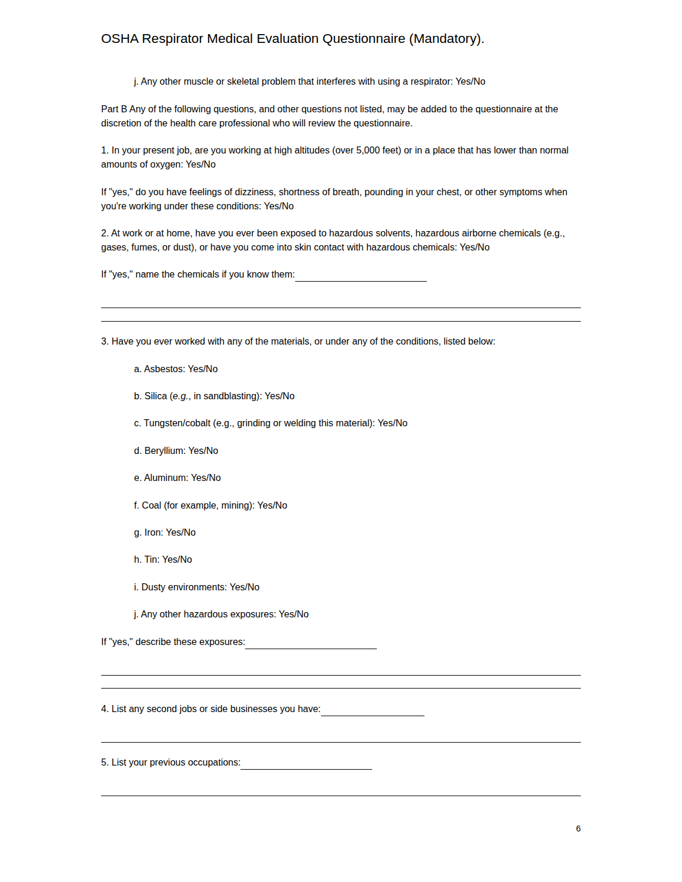OSHA Respirator Medical Evaluation Questionnaire (Mandatory).
j. Any other muscle or skeletal problem that interferes with using a respirator: Yes/No
Part B Any of the following questions, and other questions not listed, may be added to the questionnaire at the discretion of the health care professional who will review the questionnaire.
1. In your present job, are you working at high altitudes (over 5,000 feet) or in a place that has lower than normal amounts of oxygen: Yes/No
If "yes," do you have feelings of dizziness, shortness of breath, pounding in your chest, or other symptoms when you're working under these conditions: Yes/No
2. At work or at home, have you ever been exposed to hazardous solvents, hazardous airborne chemicals (e.g., gases, fumes, or dust), or have you come into skin contact with hazardous chemicals: Yes/No
If "yes," name the chemicals if you know them:
3. Have you ever worked with any of the materials, or under any of the conditions, listed below:
a. Asbestos: Yes/No
b. Silica (e.g., in sandblasting): Yes/No
c. Tungsten/cobalt (e.g., grinding or welding this material): Yes/No
d. Beryllium: Yes/No
e. Aluminum: Yes/No
f. Coal (for example, mining): Yes/No
g. Iron: Yes/No
h. Tin: Yes/No
i. Dusty environments: Yes/No
j. Any other hazardous exposures: Yes/No
If "yes," describe these exposures:
4. List any second jobs or side businesses you have:
5. List your previous occupations:
6